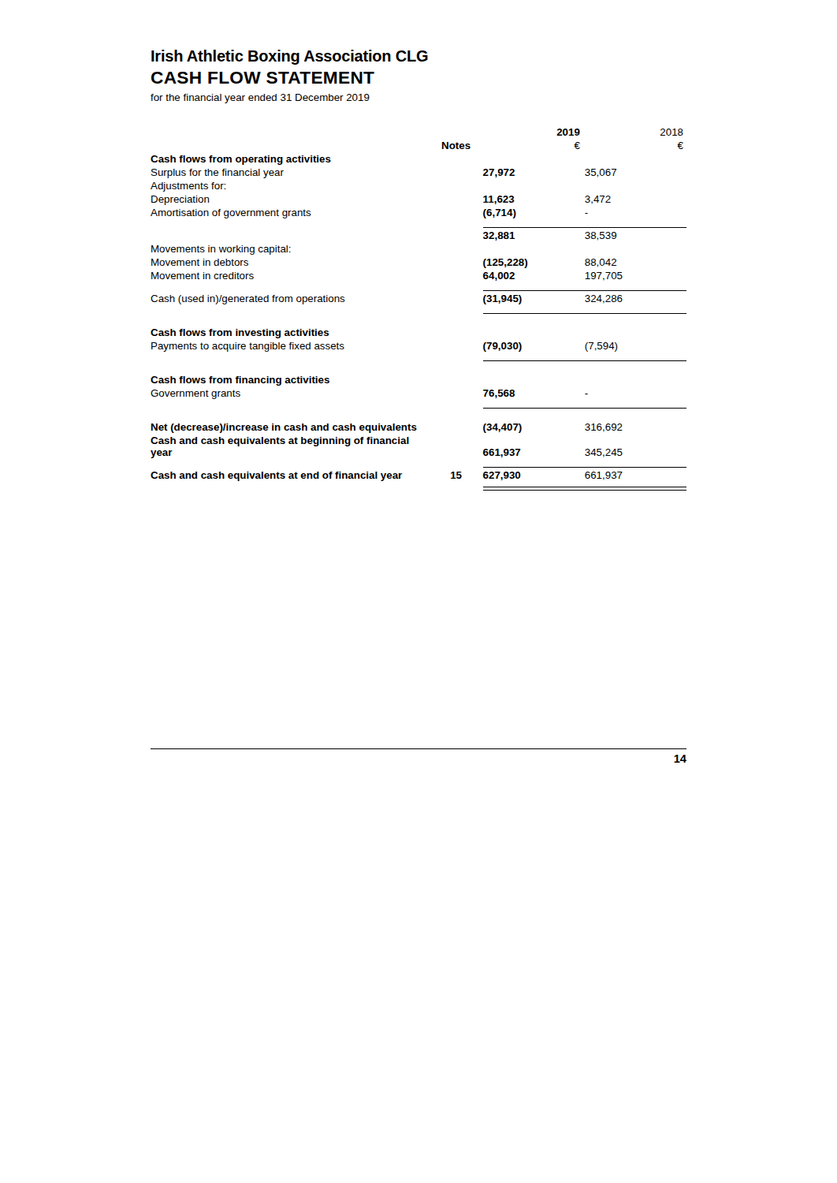Irish Athletic Boxing Association CLG
CASH FLOW STATEMENT
for the financial year ended 31 December 2019
| | | 2019 | 2018 |
| | Notes | € | € |
| Cash flows from operating activities | | | |
| Surplus for the financial year | | 27,972 | 35,067 |
| Adjustments for: | | | |
| Depreciation | | 11,623 | 3,472 |
| Amortisation of government grants | | (6,714) | - |
| | | 32,881 | 38,539 |
| Movements in working capital: | | | |
| Movement in debtors | | (125,228) | 88,042 |
| Movement in creditors | | 64,002 | 197,705 |
| Cash (used in)/generated from operations | | (31,945) | 324,286 |
| Cash flows from investing activities | | | |
| Payments to acquire tangible fixed assets | | (79,030) | (7,594) |
| Cash flows from financing activities | | | |
| Government grants | | 76,568 | - |
| Net (decrease)/increase in cash and cash equivalents | | (34,407) | 316,692 |
| Cash and cash equivalents at beginning of financial year | | 661,937 | 345,245 |
| Cash and cash equivalents at end of financial year | 15 | 627,930 | 661,937 |
14